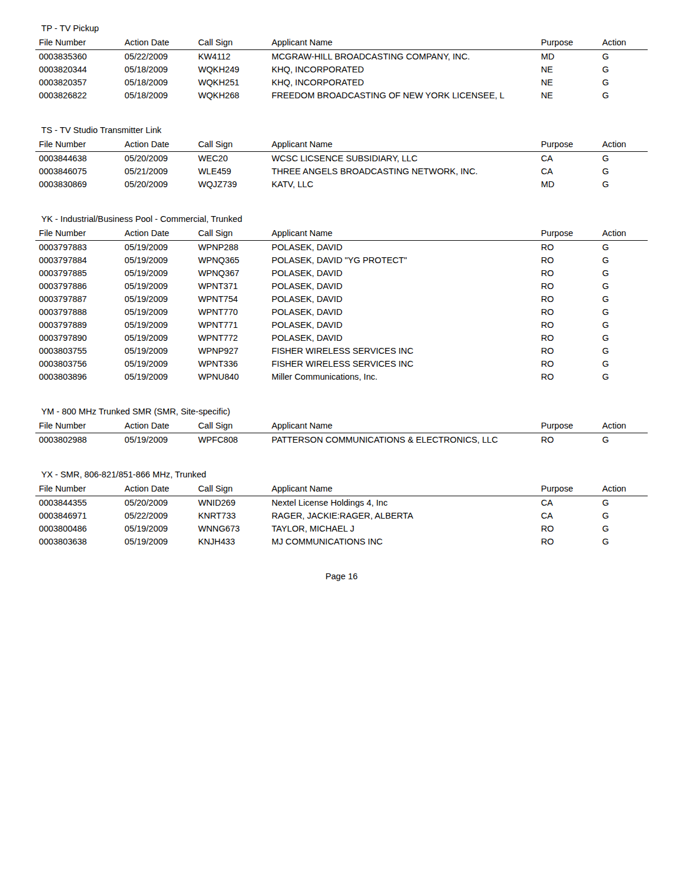TP - TV Pickup
| File Number | Action Date | Call Sign | Applicant Name | Purpose | Action |
| --- | --- | --- | --- | --- | --- |
| 0003835360 | 05/22/2009 | KW4112 | MCGRAW-HILL BROADCASTING COMPANY, INC. | MD | G |
| 0003820344 | 05/18/2009 | WQKH249 | KHQ, INCORPORATED | NE | G |
| 0003820357 | 05/18/2009 | WQKH251 | KHQ, INCORPORATED | NE | G |
| 0003826822 | 05/18/2009 | WQKH268 | FREEDOM BROADCASTING OF NEW YORK LICENSEE, L | NE | G |
TS - TV Studio Transmitter Link
| File Number | Action Date | Call Sign | Applicant Name | Purpose | Action |
| --- | --- | --- | --- | --- | --- |
| 0003844638 | 05/20/2009 | WEC20 | WCSC LICSENCE SUBSIDIARY, LLC | CA | G |
| 0003846075 | 05/21/2009 | WLE459 | THREE ANGELS BROADCASTING NETWORK, INC. | CA | G |
| 0003830869 | 05/20/2009 | WQJZ739 | KATV, LLC | MD | G |
YK - Industrial/Business Pool - Commercial, Trunked
| File Number | Action Date | Call Sign | Applicant Name | Purpose | Action |
| --- | --- | --- | --- | --- | --- |
| 0003797883 | 05/19/2009 | WPNP288 | POLASEK, DAVID | RO | G |
| 0003797884 | 05/19/2009 | WPNQ365 | POLASEK, DAVID "YG PROTECT" | RO | G |
| 0003797885 | 05/19/2009 | WPNQ367 | POLASEK, DAVID | RO | G |
| 0003797886 | 05/19/2009 | WPNT371 | POLASEK, DAVID | RO | G |
| 0003797887 | 05/19/2009 | WPNT754 | POLASEK, DAVID | RO | G |
| 0003797888 | 05/19/2009 | WPNT770 | POLASEK, DAVID | RO | G |
| 0003797889 | 05/19/2009 | WPNT771 | POLASEK, DAVID | RO | G |
| 0003797890 | 05/19/2009 | WPNT772 | POLASEK, DAVID | RO | G |
| 0003803755 | 05/19/2009 | WPNP927 | FISHER WIRELESS SERVICES INC | RO | G |
| 0003803756 | 05/19/2009 | WPNT336 | FISHER WIRELESS SERVICES INC | RO | G |
| 0003803896 | 05/19/2009 | WPNU840 | Miller Communications, Inc. | RO | G |
YM - 800 MHz Trunked SMR (SMR, Site-specific)
| File Number | Action Date | Call Sign | Applicant Name | Purpose | Action |
| --- | --- | --- | --- | --- | --- |
| 0003802988 | 05/19/2009 | WPFC808 | PATTERSON COMMUNICATIONS & ELECTRONICS, LLC | RO | G |
YX - SMR, 806-821/851-866 MHz, Trunked
| File Number | Action Date | Call Sign | Applicant Name | Purpose | Action |
| --- | --- | --- | --- | --- | --- |
| 0003844355 | 05/20/2009 | WNID269 | Nextel License Holdings 4, Inc | CA | G |
| 0003846971 | 05/22/2009 | KNRT733 | RAGER, JACKIE:RAGER, ALBERTA | CA | G |
| 0003800486 | 05/19/2009 | WNNG673 | TAYLOR, MICHAEL J | RO | G |
| 0003803638 | 05/19/2009 | KNJH433 | MJ COMMUNICATIONS INC | RO | G |
Page 16